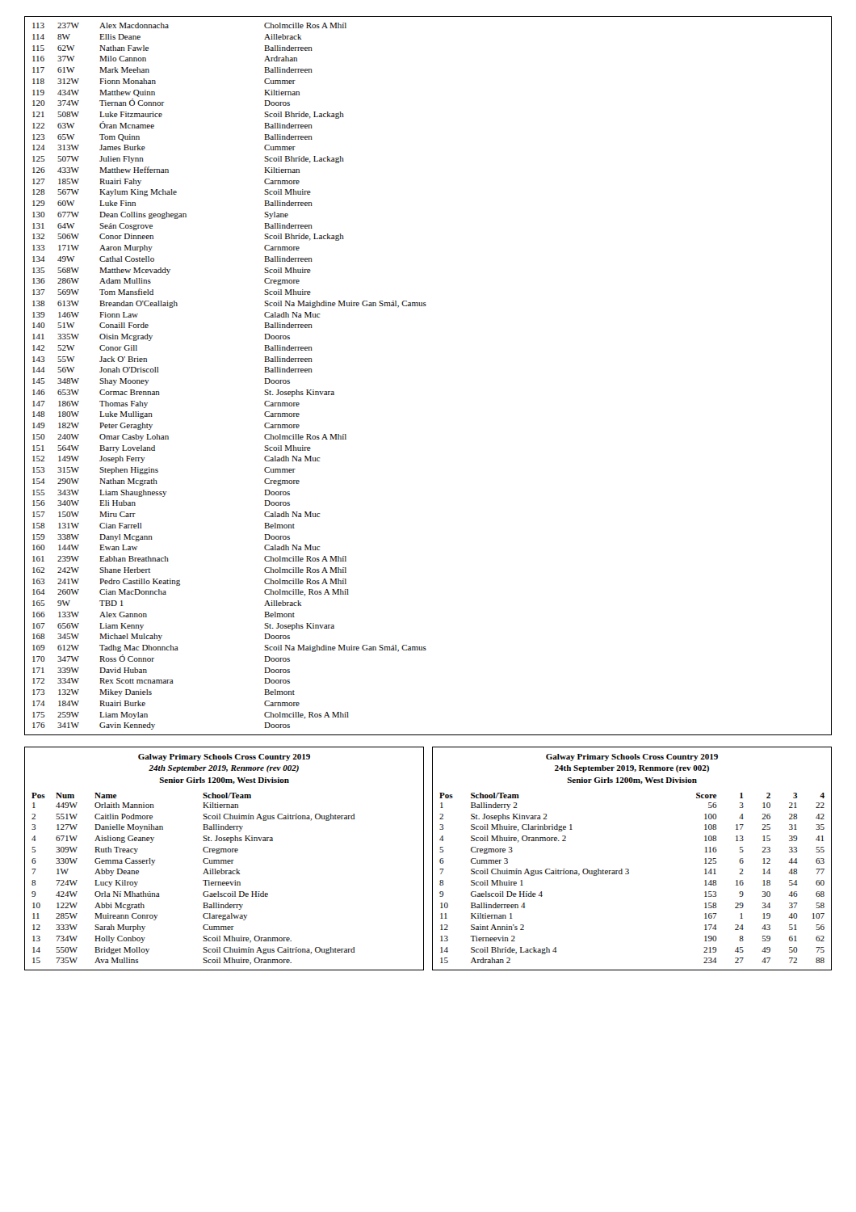| 113 | 237W | Alex Macdonnacha | Cholmcille Ros A Mhíl |
| 114 | 8W | Ellis Deane | Aillebrack |
| 115 | 62W | Nathan Fawle | Ballinderreen |
| 116 | 37W | Milo Cannon | Ardrahan |
| 117 | 61W | Mark Meehan | Ballinderreen |
| 118 | 312W | Fionn Monahan | Cummer |
| 119 | 434W | Matthew Quinn | Kiltiernan |
| 120 | 374W | Tiernan Ó Connor | Dooros |
| 121 | 508W | Luke Fitzmaurice | Scoil Bhríde, Lackagh |
| 122 | 63W | Óran Mcnamee | Ballinderreen |
| 123 | 65W | Tom Quinn | Ballinderreen |
| 124 | 313W | James Burke | Cummer |
| 125 | 507W | Julien Flynn | Scoil Bhríde, Lackagh |
| 126 | 433W | Matthew Heffernan | Kiltiernan |
| 127 | 185W | Ruairi Fahy | Carnmore |
| 128 | 567W | Kaylum King Mchale | Scoil Mhuire |
| 129 | 60W | Luke Finn | Ballinderreen |
| 130 | 677W | Dean Collins geoghegan | Sylane |
| 131 | 64W | Seán Cosgrove | Ballinderreen |
| 132 | 506W | Conor Dinneen | Scoil Bhríde, Lackagh |
| 133 | 171W | Aaron Murphy | Carnmore |
| 134 | 49W | Cathal Costello | Ballinderreen |
| 135 | 568W | Matthew Mcevaddy | Scoil Mhuire |
| 136 | 286W | Adam Mullins | Cregmore |
| 137 | 569W | Tom Mansfield | Scoil Mhuire |
| 138 | 613W | Breandan O'Ceallaigh | Scoil Na Maighdine Muire Gan Smál, Camus |
| 139 | 146W | Fionn Law | Caladh Na Muc |
| 140 | 51W | Conaill Forde | Ballinderreen |
| 141 | 335W | Oisin Mcgrady | Dooros |
| 142 | 52W | Conor Gill | Ballinderreen |
| 143 | 55W | Jack O' Brien | Ballinderreen |
| 144 | 56W | Jonah O'Driscoll | Ballinderreen |
| 145 | 348W | Shay Mooney | Dooros |
| 146 | 653W | Cormac Brennan | St. Josephs Kinvara |
| 147 | 186W | Thomas Fahy | Carnmore |
| 148 | 180W | Luke Mulligan | Carnmore |
| 149 | 182W | Peter Geraghty | Carnmore |
| 150 | 240W | Omar Casby Lohan | Cholmcille Ros A Mhíl |
| 151 | 564W | Barry Loveland | Scoil Mhuire |
| 152 | 149W | Joseph Ferry | Caladh Na Muc |
| 153 | 315W | Stephen Higgins | Cummer |
| 154 | 290W | Nathan Mcgrath | Cregmore |
| 155 | 343W | Liam Shaughnessy | Dooros |
| 156 | 340W | Eli Huban | Dooros |
| 157 | 150W | Miru Carr | Caladh Na Muc |
| 158 | 131W | Cian Farrell | Belmont |
| 159 | 338W | Danyl Mcgann | Dooros |
| 160 | 144W | Ewan Law | Caladh Na Muc |
| 161 | 239W | Eabhan Breathnach | Cholmcille Ros A Mhíl |
| 162 | 242W | Shane Herbert | Cholmcille Ros A Mhíl |
| 163 | 241W | Pedro Castillo Keating | Cholmcille Ros A Mhíl |
| 164 | 260W | Cian MacDonncha | Cholmcille, Ros A Mhíl |
| 165 | 9W | TBD 1 | Aillebrack |
| 166 | 133W | Alex Gannon | Belmont |
| 167 | 656W | Liam Kenny | St. Josephs Kinvara |
| 168 | 345W | Michael Mulcahy | Dooros |
| 169 | 612W | Tadhg Mac Dhonncha | Scoil Na Maighdine Muire Gan Smál, Camus |
| 170 | 347W | Ross Ó Connor | Dooros |
| 171 | 339W | David Huban | Dooros |
| 172 | 334W | Rex Scott mcnamara | Dooros |
| 173 | 132W | Mikey Daniels | Belmont |
| 174 | 184W | Ruairi Burke | Carnmore |
| 175 | 259W | Liam Moylan | Cholmcille, Ros A Mhíl |
| 176 | 341W | Gavin Kennedy | Dooros |
Galway Primary Schools Cross Country 2019
24th September 2019, Renmore (rev 002)
Senior Girls 1200m, West Division
| Pos | Num | Name | School/Team |
| --- | --- | --- | --- |
| 1 | 449W | Orlaith Mannion | Kiltiernan |
| 2 | 551W | Caitlin Podmore | Scoil Chuimín Agus Caitríona, Oughterard |
| 3 | 127W | Danielle Moynihan | Ballinderry |
| 4 | 671W | Aisliong Geaney | St. Josephs Kinvara |
| 5 | 309W | Ruth Treacy | Cregmore |
| 6 | 330W | Gemma Casserly | Cummer |
| 7 | 1W | Abby Deane | Aillebrack |
| 8 | 724W | Lucy Kilroy | Tierneevin |
| 9 | 424W | Orla Ní Mhathúna | Gaelscoil De Híde |
| 10 | 122W | Abbi Mcgrath | Ballinderry |
| 11 | 285W | Muireann Conroy | Claregalway |
| 12 | 333W | Sarah Murphy | Cummer |
| 13 | 734W | Holly Conboy | Scoil Mhuire, Oranmore. |
| 14 | 550W | Bridget Molloy | Scoil Chuimín Agus Caitríona, Oughterard |
| 15 | 735W | Ava Mullins | Scoil Mhuire, Oranmore. |
Galway Primary Schools Cross Country 2019
24th September 2019, Renmore (rev 002)
Senior Girls 1200m, West Division
| Pos | School/Team | Score | 1 | 2 | 3 | 4 |
| --- | --- | --- | --- | --- | --- | --- |
| 1 | Ballinderry 2 | 56 | 3 | 10 | 21 | 22 |
| 2 | St. Josephs Kinvara 2 | 100 | 4 | 26 | 28 | 42 |
| 3 | Scoil Mhuire, Clarinbridge 1 | 108 | 17 | 25 | 31 | 35 |
| 4 | Scoil Mhuire, Oranmore. 2 | 108 | 13 | 15 | 39 | 41 |
| 5 | Cregmore 3 | 116 | 5 | 23 | 33 | 55 |
| 6 | Cummer 3 | 125 | 6 | 12 | 44 | 63 |
| 7 | Scoil Chuimín Agus Caitríona, Oughterard 3 | 141 | 2 | 14 | 48 | 77 |
| 8 | Scoil Mhuire 1 | 148 | 16 | 18 | 54 | 60 |
| 9 | Gaelscoil De Híde 4 | 153 | 9 | 30 | 46 | 68 |
| 10 | Ballinderreen 4 | 158 | 29 | 34 | 37 | 58 |
| 11 | Kiltiernan 1 | 167 | 1 | 19 | 40 | 107 |
| 12 | Saint Annin's 2 | 174 | 24 | 43 | 51 | 56 |
| 13 | Tierneevin 2 | 190 | 8 | 59 | 61 | 62 |
| 14 | Scoil Bhríde, Lackagh 4 | 219 | 45 | 49 | 50 | 75 |
| 15 | Ardrahan 2 | 234 | 27 | 47 | 72 | 88 |